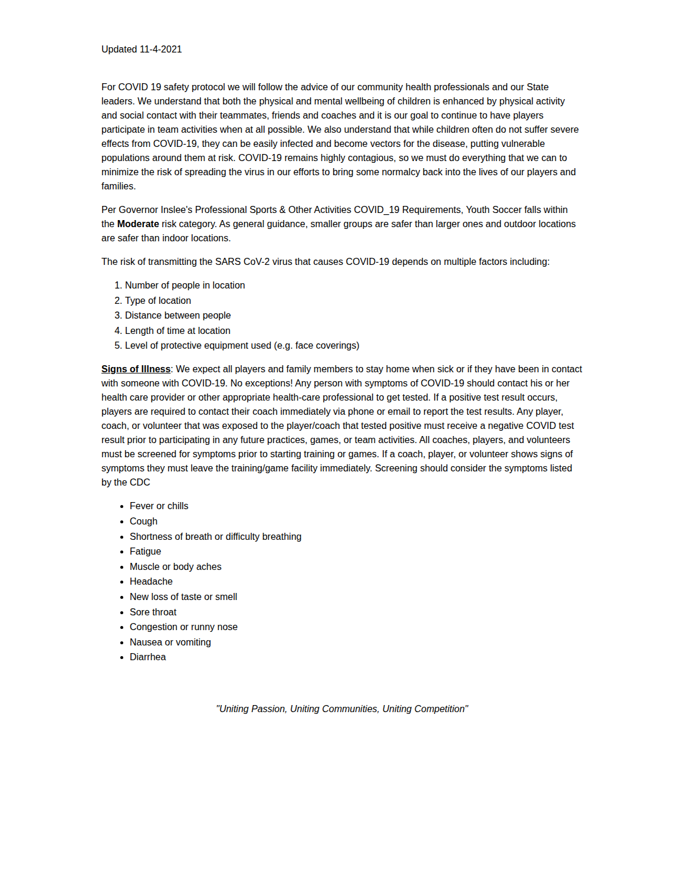Updated 11-4-2021
For COVID 19 safety protocol we will follow the advice of our community health professionals and our State leaders. We understand that both the physical and mental wellbeing of children is enhanced by physical activity and social contact with their teammates, friends and coaches and it is our goal to continue to have players participate in team activities when at all possible. We also understand that while children often do not suffer severe effects from COVID-19, they can be easily infected and become vectors for the disease, putting vulnerable populations around them at risk. COVID-19 remains highly contagious, so we must do everything that we can to minimize the risk of spreading the virus in our efforts to bring some normalcy back into the lives of our players and families.
Per Governor Inslee's Professional Sports & Other Activities COVID_19 Requirements, Youth Soccer falls within the Moderate risk category. As general guidance, smaller groups are safer than larger ones and outdoor locations are safer than indoor locations.
The risk of transmitting the SARS CoV-2 virus that causes COVID-19 depends on multiple factors including:
Number of people in location
Type of location
Distance between people
Length of time at location
Level of protective equipment used (e.g. face coverings)
Signs of Illness: We expect all players and family members to stay home when sick or if they have been in contact with someone with COVID-19. No exceptions! Any person with symptoms of COVID-19 should contact his or her health care provider or other appropriate health-care professional to get tested. If a positive test result occurs, players are required to contact their coach immediately via phone or email to report the test results. Any player, coach, or volunteer that was exposed to the player/coach that tested positive must receive a negative COVID test result prior to participating in any future practices, games, or team activities. All coaches, players, and volunteers must be screened for symptoms prior to starting training or games. If a coach, player, or volunteer shows signs of symptoms they must leave the training/game facility immediately. Screening should consider the symptoms listed by the CDC
Fever or chills
Cough
Shortness of breath or difficulty breathing
Fatigue
Muscle or body aches
Headache
New loss of taste or smell
Sore throat
Congestion or runny nose
Nausea or vomiting
Diarrhea
"Uniting Passion, Uniting Communities, Uniting Competition"